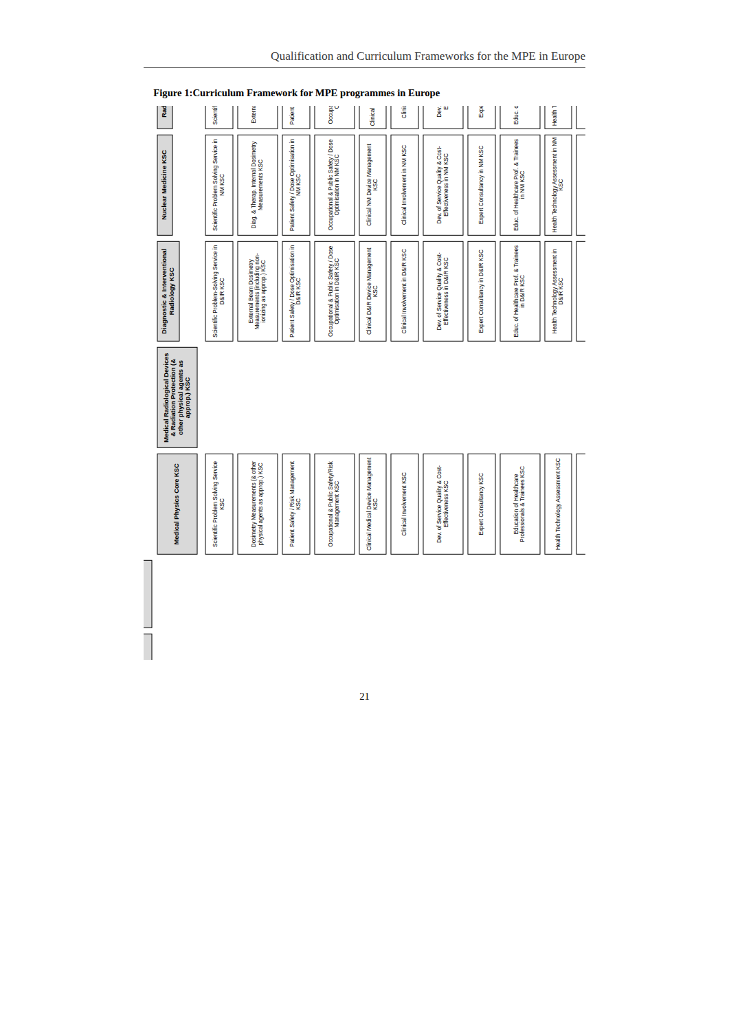Qualification and Curriculum Frameworks for the MPE in Europe
Figure 1:Curriculum Framework for MPE programmes in Europe
Learning Outcomes for the MPE in Europe
| Physical Scientist KSC | Healthcare Professional KSC | Medical Physics Specific KSC | Medical Physics Specialties KSC |
| | | Medical Physics Core KSC | Medical Radiological Devices & Radiation Protection (& other physical agents as approp.) KSC | Diagnostic & Interventional Radiology KSC | Nuclear Medicine KSC | Radiation Oncology KSC |
| | | Scientific Problem Solving Service KSC | | Scientific Problem-Solving Service in D&IR KSC | Scientific Problem Solving Service in NM KSC | Scientific Problem-Solving Service in RO KSC |
| | | Dosimetry Measurements (& other physical agents as approp.) KSC | | External Beam Dosimetry Measurements (including non-ionizing as approp.) KSC | Diag. & Therap. Internal Dosimetry Measurements KSC | External Beam & Brachy. Dosimetry Measurements KSC |
| | | Patient Safety / Risk Management KSC | | Patient Safety / Dose Optimisation in D&IR KSC | Patient Safety / Dose Optimisation in NM KSC | Patient Safety / Dose Optimisation in RO KSC |
| | | Occupational & Public Safety/Risk Management KSC | | Occupational & Public Safety / Dose Optimisation in D&IR KSC | Occupational & Public Safety / Dose Optimisation in NM KSC | Occupational & Public Safety / Dose Optimisation in RO KSC |
| | | Clinical Medical Device Management KSC | | Clinical D&IR Device Management KSC | Clinical NM Device Management KSC | Clinical RO Device Management KSC |
| | | Clinical Involvement KSC | | Clinical Involvement in D&IR KSC | Clinical Involvement in NM KSC | Clinical Involvement in RO KSC |
| | | Dev. of Service Quality & Cost-Effectiveness KSC | | Dev. of Service Quality & Cost-Effectiveness in D&IR KSC | Dev. of Service Quality & Cost-Effectiveness in NM KSC | Dev. of Service Quality & Cost-Effectiveness in RO KSC |
| | | Expert Consultancy KSC | | Expert Consultancy in D&IR KSC | Expert Consultancy in NM KSC | Expert Consultancy in RO KSC |
| | | Education of Healthcare Professionals & Trainees KSC | | Educ. of Healthcare Prof. & Trainees in D&IR KSC | Educ. of Healthcare Prof. & Trainees in NM KSC | Educ. of Healthcare Prof. & Trainees in RO KSC |
| | | Health Technology Assessment KSC | | Health Technology Assessment in D&IR KSC | Health Technology Assessment in NM KSC | Health Technology Assessment in RO KSC |
| | | Innovation KSC | | Innovation in D&IR KSC | Innovation in NM KSC | Innovation in RO KSC |
| Generic Skills (Levels 7 and 8) | |
21